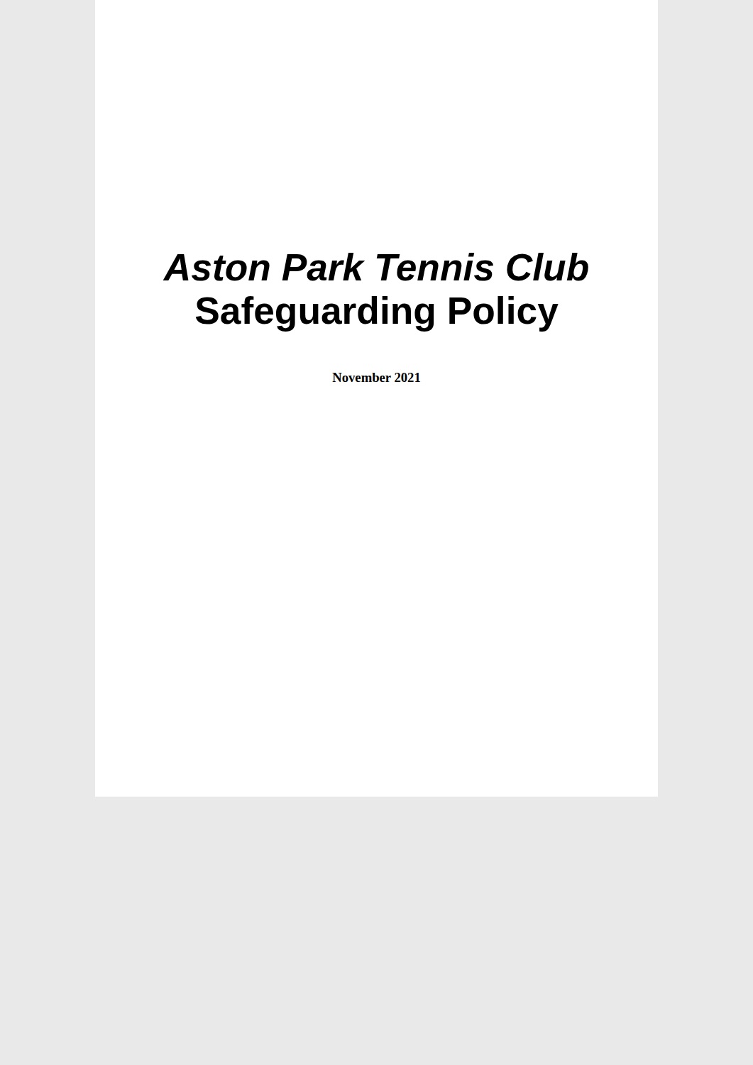Aston Park Tennis Club Safeguarding Policy
November 2021